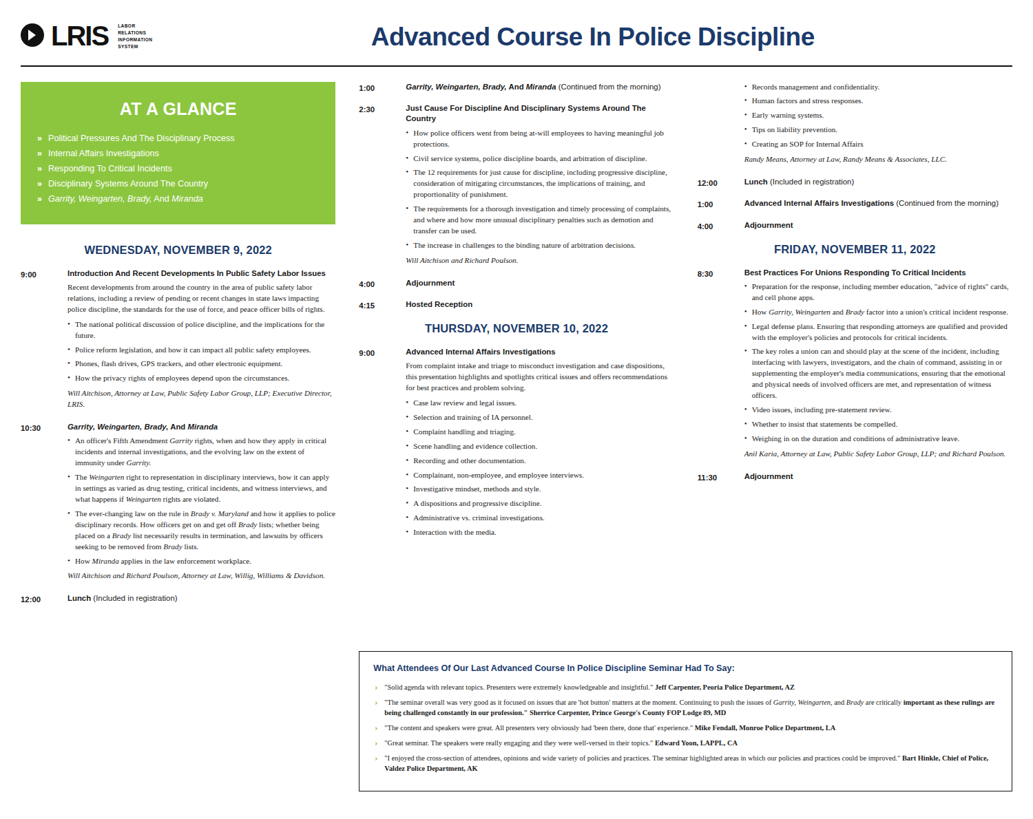LRIS
Labor
Relations
Information
System
Advanced Course In Police Discipline
AT A GLANCE
Political Pressures And The Disciplinary Process
Internal Affairs Investigations
Responding To Critical Incidents
Disciplinary Systems Around The Country
Garrity, Weingarten, Brady, And Miranda
WEDNESDAY, NOVEMBER 9, 2022
9:00
Introduction And Recent Developments In Public Safety Labor Issues
Recent developments from around the country in the area of public safety labor relations, including a review of pending or recent changes in state laws impacting police discipline, the standards for the use of force, and peace officer bills of rights.
The national political discussion of police discipline, and the implications for the future.
Police reform legislation, and how it can impact all public safety employees.
Phones, flash drives, GPS trackers, and other electronic equipment.
How the privacy rights of employees depend upon the circumstances.
Will Aitchison, Attorney at Law, Public Safety Labor Group, LLP; Executive Director, LRIS.
10:30
Garrity, Weingarten, Brady, And Miranda
An officer's Fifth Amendment Garrity rights, when and how they apply in critical incidents and internal investigations, and the evolving law on the extent of immunity under Garrity.
The Weingarten right to representation in disciplinary interviews, how it can apply in settings as varied as drug testing, critical incidents, and witness interviews, and what happens if Weingarten rights are violated.
The ever-changing law on the rule in Brady v. Maryland and how it applies to police disciplinary records. How officers get on and get off Brady lists; whether being placed on a Brady list necessarily results in termination, and lawsuits by officers seeking to be removed from Brady lists.
How Miranda applies in the law enforcement workplace.
Will Aitchison and Richard Poulson, Attorney at Law, Willig, Williams & Davidson.
12:00
Lunch (Included in registration)
1:00
Garrity, Weingarten, Brady, And Miranda (Continued from the morning)
2:30
Just Cause For Discipline And Disciplinary Systems Around The Country
How police officers went from being at-will employees to having meaningful job protections.
Civil service systems, police discipline boards, and arbitration of discipline.
The 12 requirements for just cause for discipline, including progressive discipline, consideration of mitigating circumstances, the implications of training, and proportionality of punishment.
The requirements for a thorough investigation and timely processing of complaints, and where and how more unusual disciplinary penalties such as demotion and transfer can be used.
The increase in challenges to the binding nature of arbitration decisions.
Will Aitchison and Richard Poulson.
4:00
Adjournment
4:15
Hosted Reception
THURSDAY, NOVEMBER 10, 2022
9:00
Advanced Internal Affairs Investigations
From complaint intake and triage to misconduct investigation and case dispositions, this presentation highlights and spotlights critical issues and offers recommendations for best practices and problem solving.
Case law review and legal issues.
Selection and training of IA personnel.
Complaint handling and triaging.
Scene handling and evidence collection.
Recording and other documentation.
Complainant, non-employee, and employee interviews.
Investigative mindset, methods and style.
A dispositions and progressive discipline.
Administrative vs. criminal investigations.
Interaction with the media.
Records management and confidentiality.
Human factors and stress responses.
Early warning systems.
Tips on liability prevention.
Creating an SOP for Internal Affairs
Randy Means, Attorney at Law, Randy Means & Associates, LLC.
12:00
Lunch (Included in registration)
1:00
Advanced Internal Affairs Investigations (Continued from the morning)
4:00
Adjournment
FRIDAY, NOVEMBER 11, 2022
8:30
Best Practices For Unions Responding To Critical Incidents
Preparation for the response, including member education, "advice of rights" cards, and cell phone apps.
How Garrity, Weingarten and Brady factor into a union's critical incident response.
Legal defense plans. Ensuring that responding attorneys are qualified and provided with the employer's policies and protocols for critical incidents.
The key roles a union can and should play at the scene of the incident, including interfacing with lawyers, investigators, and the chain of command, assisting in or supplementing the employer's media communications, ensuring that the emotional and physical needs of involved officers are met, and representation of witness officers.
Video issues, including pre-statement review.
Whether to insist that statements be compelled.
Weighing in on the duration and conditions of administrative leave.
Anil Karia, Attorney at Law, Public Safety Labor Group, LLP; and Richard Poulson.
11:30
Adjournment
What Attendees Of Our Last Advanced Course In Police Discipline Seminar Had To Say:
"Solid agenda with relevant topics. Presenters were extremely knowledgeable and insightful." Jeff Carpenter, Peoria Police Department, AZ
"The seminar overall was very good as it focused on issues that are 'hot button' matters at the moment. Continuing to push the issues of Garrity, Weingarten, and Brady are critically important as these rulings are being challenged constantly in our profession." Sherrice Carpenter, Prince George's County FOP Lodge 89, MD
"The content and speakers were great. All presenters very obviously had 'been there, done that' experience." Mike Fendall, Monroe Police Department, LA
"Great seminar. The speakers were really engaging and they were well-versed in their topics." Edward Yoon, LAPPL, CA
"I enjoyed the cross-section of attendees, opinions and wide variety of policies and practices. The seminar highlighted areas in which our policies and practices could be improved." Bart Hinkle, Chief of Police, Valdez Police Department, AK